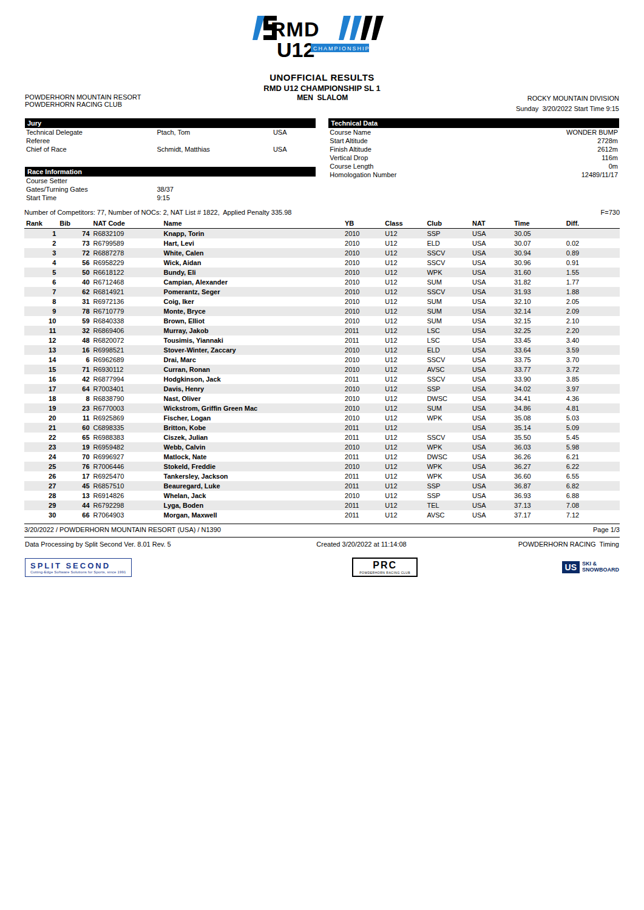RMD U12 CHAMPIONSHIP
UNOFFICIAL RESULTS
RMD U12 CHAMPIONSHIP SL 1
| POWDERHORN MOUNTAIN RESORT POWDERHORN RACING CLUB | MEN SLALOM | ROCKY MOUNTAIN DIVISION Sunday 3/20/2022 Start Time 9:15 |
| Jury / Technical Delegate / Ptach, Tom / USA / / Referee / / / / Chief of Race / Schmidt, Matthias / USA / Race Information / Course Setter / / / / Gates/Turning Gates / 38/37 / / / Start Time / 9:15 / / | | Technical Data / Course Name / WONDER BUMP / / Start Altitude / 2728m / / Finish Altitude / 2612m / / Vertical Drop / 116m / / Course Length / 0m / / Homologation Number / 12489/11/17 / |
F=730 Number of Competitors: 77, Number of NOCs: 2, NAT List # 1822, Applied Penalty 335.98
| Rank | Bib | NAT Code | Name | YB | Class | Club | NAT | Time | Diff. |
| --- | --- | --- | --- | --- | --- | --- | --- | --- | --- |
| 1 | 74 | R6832109 | Knapp, Torin | 2010 | U12 | SSP | USA | 30.05 | |
| 2 | 73 | R6799589 | Hart, Levi | 2010 | U12 | ELD | USA | 30.07 | 0.02 |
| 3 | 72 | R6887278 | White, Calen | 2010 | U12 | SSCV | USA | 30.94 | 0.89 |
| 4 | 56 | R6958229 | Wick, Aidan | 2010 | U12 | SSCV | USA | 30.96 | 0.91 |
| 5 | 50 | R6618122 | Bundy, Eli | 2010 | U12 | WPK | USA | 31.60 | 1.55 |
| 6 | 40 | R6712468 | Campian, Alexander | 2010 | U12 | SUM | USA | 31.82 | 1.77 |
| 7 | 62 | R6814921 | Pomerantz, Seger | 2010 | U12 | SSCV | USA | 31.93 | 1.88 |
| 8 | 31 | R6972136 | Coig, Iker | 2010 | U12 | SUM | USA | 32.10 | 2.05 |
| 9 | 78 | R6710779 | Monte, Bryce | 2010 | U12 | SUM | USA | 32.14 | 2.09 |
| 10 | 59 | R6840338 | Brown, Elliot | 2010 | U12 | SUM | USA | 32.15 | 2.10 |
| 11 | 32 | R6869406 | Murray, Jakob | 2011 | U12 | LSC | USA | 32.25 | 2.20 |
| 12 | 48 | R6820072 | Tousimis, Yiannaki | 2011 | U12 | LSC | USA | 33.45 | 3.40 |
| 13 | 16 | R6998521 | Stover-Winter, Zaccary | 2010 | U12 | ELD | USA | 33.64 | 3.59 |
| 14 | 6 | R6962689 | Drai, Marc | 2010 | U12 | SSCV | USA | 33.75 | 3.70 |
| 15 | 71 | R6930112 | Curran, Ronan | 2010 | U12 | AVSC | USA | 33.77 | 3.72 |
| 16 | 42 | R6877994 | Hodgkinson, Jack | 2011 | U12 | SSCV | USA | 33.90 | 3.85 |
| 17 | 64 | R7003401 | Davis, Henry | 2010 | U12 | SSP | USA | 34.02 | 3.97 |
| 18 | 8 | R6838790 | Nast, Oliver | 2010 | U12 | DWSC | USA | 34.41 | 4.36 |
| 19 | 23 | R6770003 | Wickstrom, Griffin Green Mac | 2010 | U12 | SUM | USA | 34.86 | 4.81 |
| 20 | 11 | R6925869 | Fischer, Logan | 2010 | U12 | WPK | USA | 35.08 | 5.03 |
| 21 | 60 | C6898335 | Britton, Kobe | 2011 | U12 | | USA | 35.14 | 5.09 |
| 22 | 65 | R6988383 | Ciszek, Julian | 2011 | U12 | SSCV | USA | 35.50 | 5.45 |
| 23 | 19 | R6959482 | Webb, Calvin | 2010 | U12 | WPK | USA | 36.03 | 5.98 |
| 24 | 70 | R6996927 | Matlock, Nate | 2011 | U12 | DWSC | USA | 36.26 | 6.21 |
| 25 | 76 | R7006446 | Stokeld, Freddie | 2010 | U12 | WPK | USA | 36.27 | 6.22 |
| 26 | 17 | R6925470 | Tankersley, Jackson | 2011 | U12 | WPK | USA | 36.60 | 6.55 |
| 27 | 45 | R6857510 | Beauregard, Luke | 2011 | U12 | SSP | USA | 36.87 | 6.82 |
| 28 | 13 | R6914826 | Whelan, Jack | 2010 | U12 | SSP | USA | 36.93 | 6.88 |
| 29 | 44 | R6792298 | Lyga, Boden | 2011 | U12 | TEL | USA | 37.13 | 7.08 |
| 30 | 66 | R7064903 | Morgan, Maxwell | 2011 | U12 | AVSC | USA | 37.17 | 7.12 |
Page 1/3 3/20/2022 / POWDERHORN MOUNTAIN RESORT (USA) / N1390
| Data Processing by Split Second Ver. 8.01 Rev. 5 | Created 3/20/2022 at 11:14:08 | POWDERHORN RACING Timing |
| SPLIT SECOND Cutting-Edge Software Solutions for Sports, since 1991 | PRC POWDERHORN RACING CLUB | US SKI & SNOWBOARD |